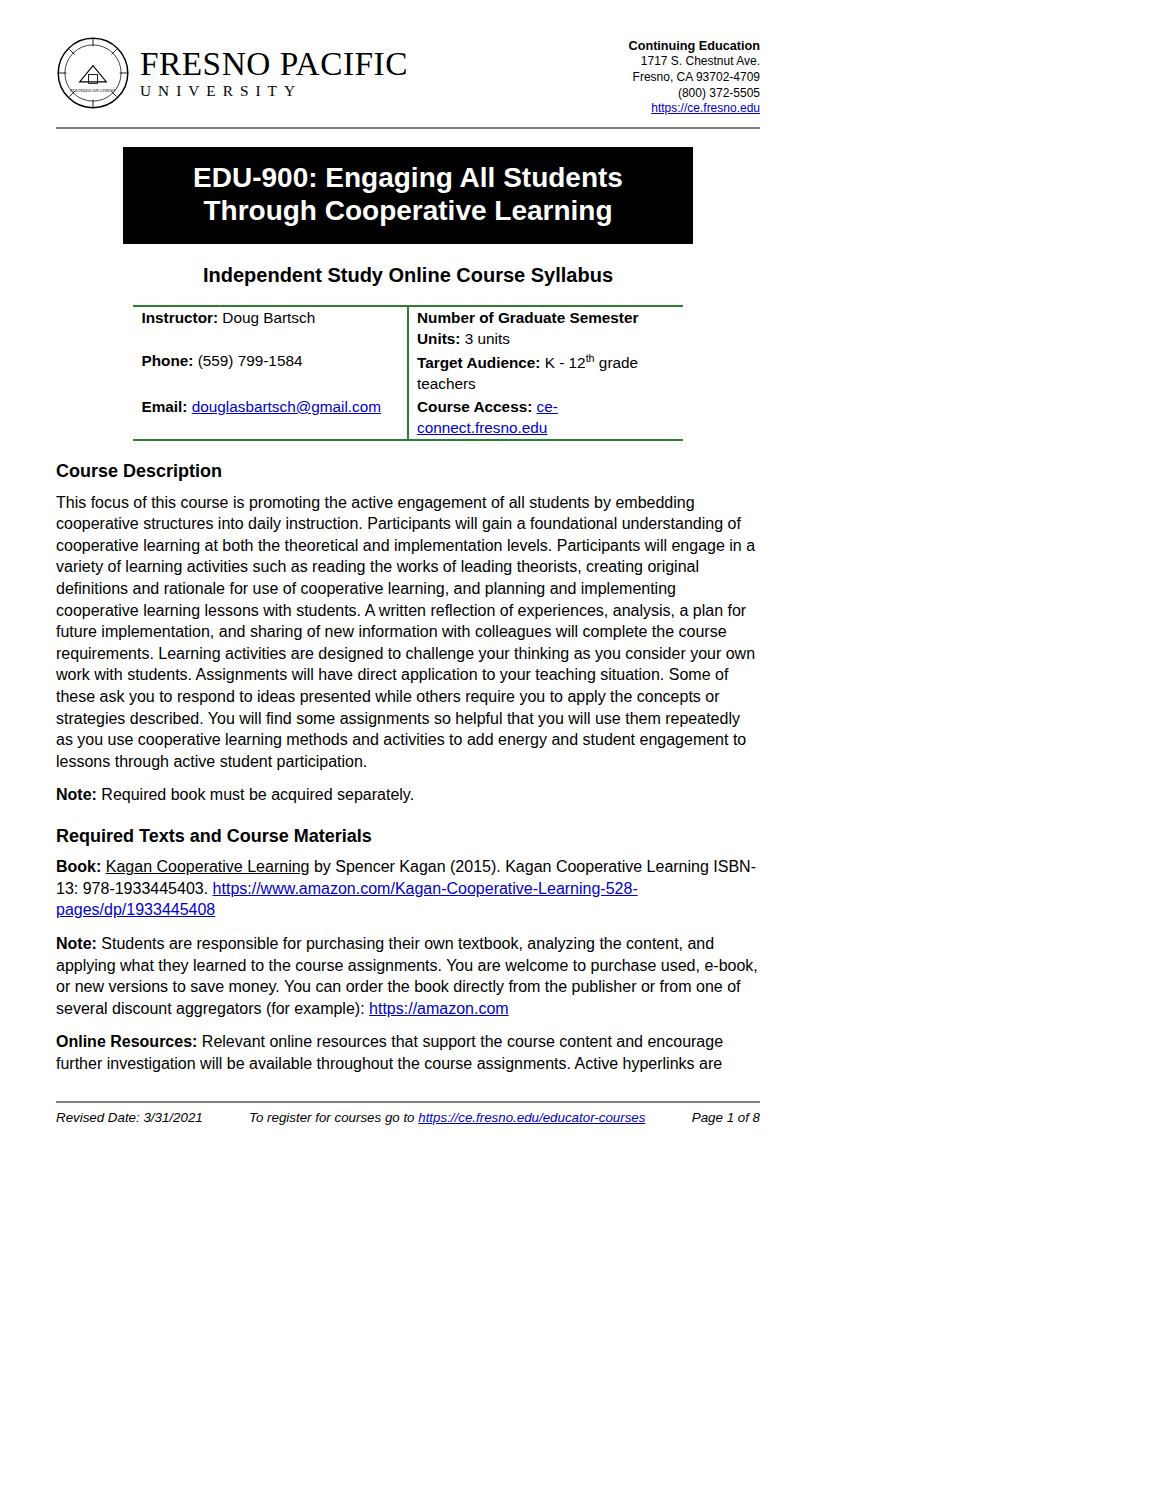FOUNDED ON CHRIST
FRESNO PACIFIC
UNIVERSITY
Continuing Education
1717 S. Chestnut Ave.
Fresno, CA 93702-4709
(800) 372-5505
https://ce.fresno.edu
EDU-900: Engaging All Students
Through Cooperative Learning
Independent Study Online Course Syllabus
| Instructor: Doug Bartsch | Number of Graduate Semester Units: 3 units |
| Phone: (559) 799-1584 | Target Audience: K - 12 th grade teachers |
| Email: douglasbartsch@gmail.com | Course Access: ce-connect.fresno.edu |
Course Description
This focus of this course is promoting the active engagement of all students by embedding cooperative structures into daily instruction. Participants will gain a foundational understanding of cooperative learning at both the theoretical and implementation levels. Participants will engage in a variety of learning activities such as reading the works of leading theorists, creating original definitions and rationale for use of cooperative learning, and planning and implementing cooperative learning lessons with students. A written reflection of experiences, analysis, a plan for future implementation, and sharing of new information with colleagues will complete the course requirements. Learning activities are designed to challenge your thinking as you consider your own work with students. Assignments will have direct application to your teaching situation. Some of these ask you to respond to ideas presented while others require you to apply the concepts or strategies described. You will find some assignments so helpful that you will use them repeatedly as you use cooperative learning methods and activities to add energy and student engagement to lessons through active student participation.
Note: Required book must be acquired separately.
Required Texts and Course Materials
Book: Kagan Cooperative Learning by Spencer Kagan (2015). Kagan Cooperative Learning ISBN-13: 978-1933445403. https://www.amazon.com/Kagan-Cooperative-Learning-528-pages/dp/1933445408
Note: Students are responsible for purchasing their own textbook, analyzing the content, and applying what they learned to the course assignments. You are welcome to purchase used, e-book, or new versions to save money. You can order the book directly from the publisher or from one of several discount aggregators (for example): https://amazon.com
Online Resources: Relevant online resources that support the course content and encourage further investigation will be available throughout the course assignments. Active hyperlinks are
Revised Date: 3/31/2021
To register for courses go to https://ce.fresno.edu/educator-courses
Page 1 of 8